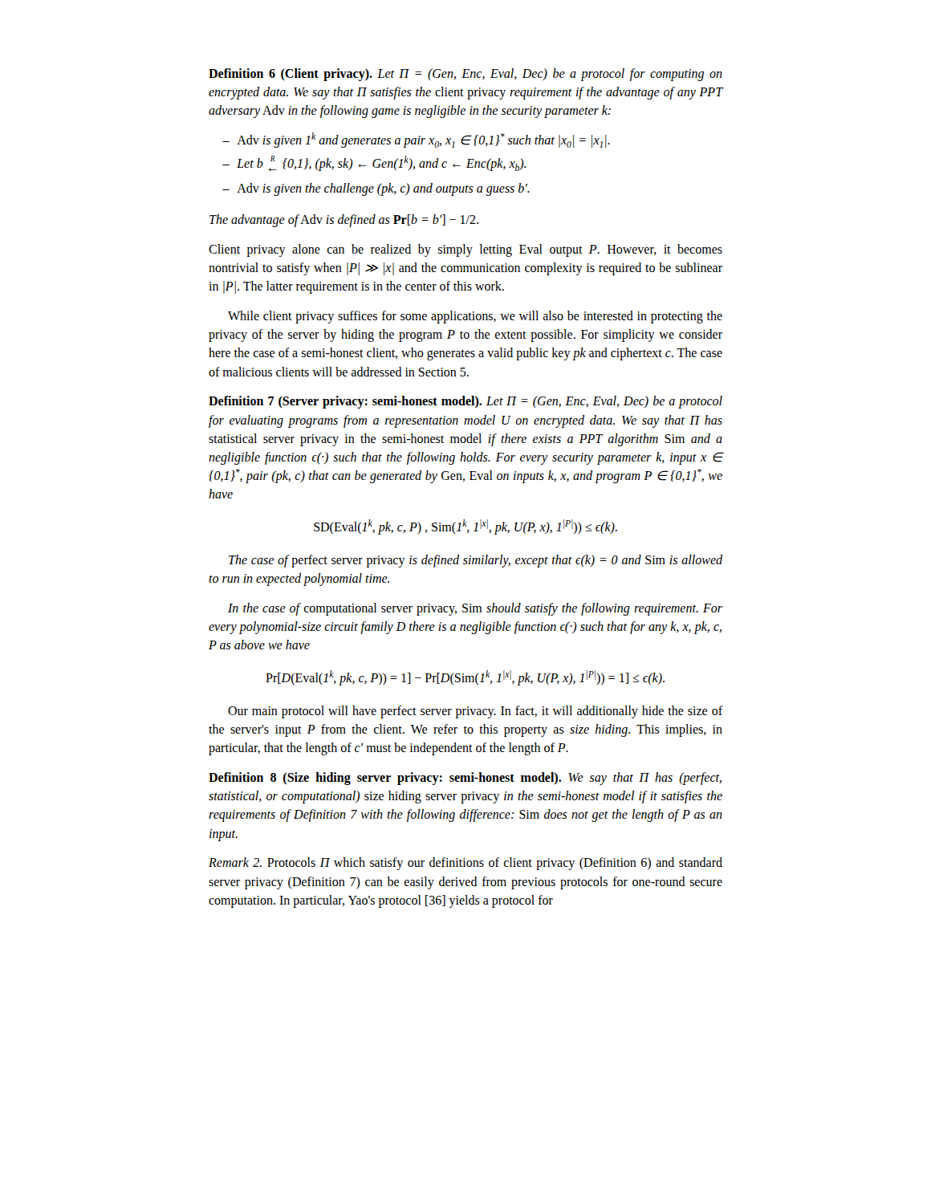Definition 6 (Client privacy). Let Π = (Gen, Enc, Eval, Dec) be a protocol for computing on encrypted data. We say that Π satisfies the client privacy requirement if the advantage of any PPT adversary Adv in the following game is negligible in the security parameter k:
Adv is given 1k and generates a pair x0, x1 ∈ {0,1}* such that |x0| = |x1|.
Let b R← {0,1}, (pk, sk) ← Gen(1k), and c ← Enc(pk, xb).
Adv is given the challenge (pk, c) and outputs a guess b′.
The advantage of Adv is defined as Pr[b = b′] − 1/2.
Client privacy alone can be realized by simply letting Eval output P. However, it becomes nontrivial to satisfy when |P| ≫ |x| and the communication complexity is required to be sublinear in |P|. The latter requirement is in the center of this work.
While client privacy suffices for some applications, we will also be interested in protecting the privacy of the server by hiding the program P to the extent possible. For simplicity we consider here the case of a semi-honest client, who generates a valid public key pk and ciphertext c. The case of malicious clients will be addressed in Section 5.
Definition 7 (Server privacy: semi-honest model). Let Π = (Gen, Enc, Eval, Dec) be a protocol for evaluating programs from a representation model U on encrypted data. We say that Π has statistical server privacy in the semi-honest model if there exists a PPT algorithm Sim and a negligible function ϵ(·) such that the following holds. For every security parameter k, input x ∈ {0,1}*, pair (pk, c) that can be generated by Gen, Eval on inputs k, x, and program P ∈ {0,1}*, we have
SD(Eval(1k, pk, c, P) , Sim(1k, 1|x|, pk, U(P, x), 1|P|)) ≤ ϵ(k).
The case of perfect server privacy is defined similarly, except that ϵ(k) = 0 and Sim is allowed to run in expected polynomial time.
In the case of computational server privacy, Sim should satisfy the following requirement. For every polynomial-size circuit family D there is a negligible function ϵ(·) such that for any k, x, pk, c, P as above we have
Pr[D(Eval(1k, pk, c, P)) = 1] − Pr[D(Sim(1k, 1|x|, pk, U(P, x), 1|P|)) = 1] ≤ ϵ(k).
Our main protocol will have perfect server privacy. In fact, it will additionally hide the size of the server's input P from the client. We refer to this property as size hiding. This implies, in particular, that the length of c′ must be independent of the length of P.
Definition 8 (Size hiding server privacy: semi-honest model). We say that Π has (perfect, statistical, or computational) size hiding server privacy in the semi-honest model if it satisfies the requirements of Definition 7 with the following difference: Sim does not get the length of P as an input.
Remark 2. Protocols Π which satisfy our definitions of client privacy (Definition 6) and standard server privacy (Definition 7) can be easily derived from previous protocols for one-round secure computation. In particular, Yao's protocol [36] yields a protocol for